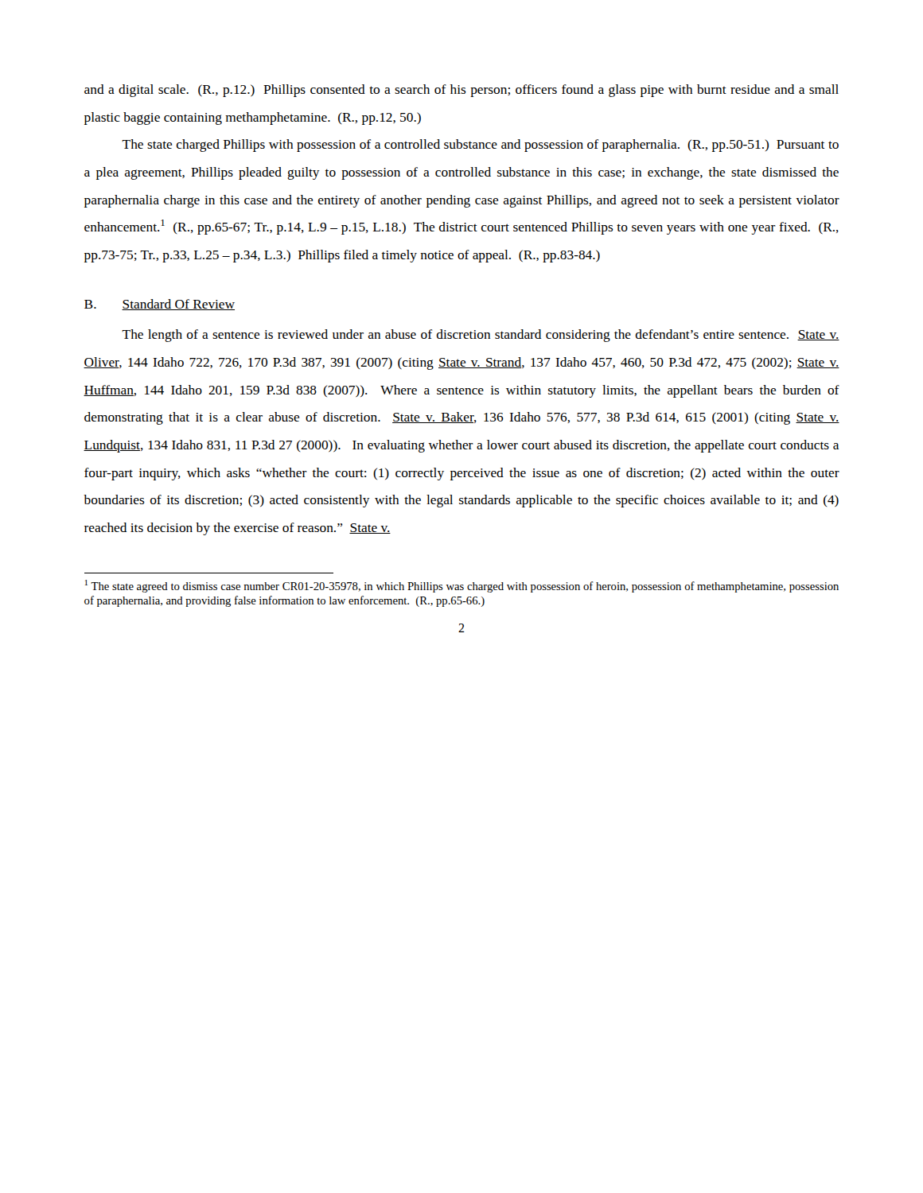and a digital scale. (R., p.12.) Phillips consented to a search of his person; officers found a glass pipe with burnt residue and a small plastic baggie containing methamphetamine. (R., pp.12, 50.)
The state charged Phillips with possession of a controlled substance and possession of paraphernalia. (R., pp.50-51.) Pursuant to a plea agreement, Phillips pleaded guilty to possession of a controlled substance in this case; in exchange, the state dismissed the paraphernalia charge in this case and the entirety of another pending case against Phillips, and agreed not to seek a persistent violator enhancement.1 (R., pp.65-67; Tr., p.14, L.9 – p.15, L.18.) The district court sentenced Phillips to seven years with one year fixed. (R., pp.73-75; Tr., p.33, L.25 – p.34, L.3.) Phillips filed a timely notice of appeal. (R., pp.83-84.)
B. Standard Of Review
The length of a sentence is reviewed under an abuse of discretion standard considering the defendant’s entire sentence. State v. Oliver, 144 Idaho 722, 726, 170 P.3d 387, 391 (2007) (citing State v. Strand, 137 Idaho 457, 460, 50 P.3d 472, 475 (2002); State v. Huffman, 144 Idaho 201, 159 P.3d 838 (2007)). Where a sentence is within statutory limits, the appellant bears the burden of demonstrating that it is a clear abuse of discretion. State v. Baker, 136 Idaho 576, 577, 38 P.3d 614, 615 (2001) (citing State v. Lundquist, 134 Idaho 831, 11 P.3d 27 (2000)). In evaluating whether a lower court abused its discretion, the appellate court conducts a four-part inquiry, which asks “whether the court: (1) correctly perceived the issue as one of discretion; (2) acted within the outer boundaries of its discretion; (3) acted consistently with the legal standards applicable to the specific choices available to it; and (4) reached its decision by the exercise of reason.” State v.
1 The state agreed to dismiss case number CR01-20-35978, in which Phillips was charged with possession of heroin, possession of methamphetamine, possession of paraphernalia, and providing false information to law enforcement. (R., pp.65-66.)
2